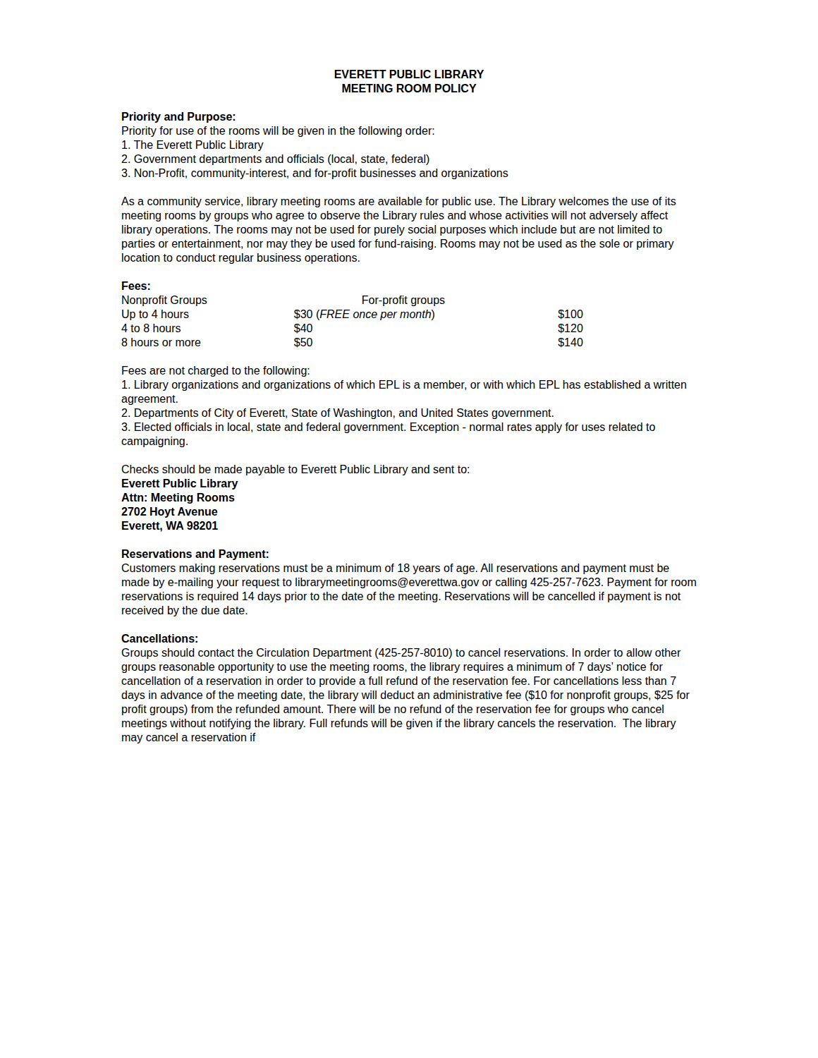EVERETT PUBLIC LIBRARY MEETING ROOM POLICY
Priority and Purpose:
Priority for use of the rooms will be given in the following order:
1. The Everett Public Library
2. Government departments and officials (local, state, federal)
3. Non-Profit, community-interest, and for-profit businesses and organizations
As a community service, library meeting rooms are available for public use. The Library welcomes the use of its meeting rooms by groups who agree to observe the Library rules and whose activities will not adversely affect library operations. The rooms may not be used for purely social purposes which include but are not limited to parties or entertainment, nor may they be used for fund-raising. Rooms may not be used as the sole or primary location to conduct regular business operations.
Fees:
| Nonprofit Groups | For-profit groups | |
| --- | --- | --- |
| Up to 4 hours | $30 ( FREE once per month ) | $100 |
| 4 to 8 hours | $40 | $120 |
| 8 hours or more | $50 | $140 |
Fees are not charged to the following:
1. Library organizations and organizations of which EPL is a member, or with which EPL has established a written agreement.
2. Departments of City of Everett, State of Washington, and United States government.
3. Elected officials in local, state and federal government. Exception - normal rates apply for uses related to campaigning.
Checks should be made payable to Everett Public Library and sent to:
Everett Public Library
Attn: Meeting Rooms
2702 Hoyt Avenue
Everett, WA 98201
Reservations and Payment:
Customers making reservations must be a minimum of 18 years of age. All reservations and payment must be made by e-mailing your request to librarymeetingrooms@everettwa.gov or calling 425-257-7623. Payment for room reservations is required 14 days prior to the date of the meeting. Reservations will be cancelled if payment is not received by the due date.
Cancellations:
Groups should contact the Circulation Department (425-257-8010) to cancel reservations. In order to allow other groups reasonable opportunity to use the meeting rooms, the library requires a minimum of 7 days’ notice for cancellation of a reservation in order to provide a full refund of the reservation fee. For cancellations less than 7 days in advance of the meeting date, the library will deduct an administrative fee ($10 for nonprofit groups, $25 for profit groups) from the refunded amount. There will be no refund of the reservation fee for groups who cancel meetings without notifying the library. Full refunds will be given if the library cancels the reservation. The library may cancel a reservation if